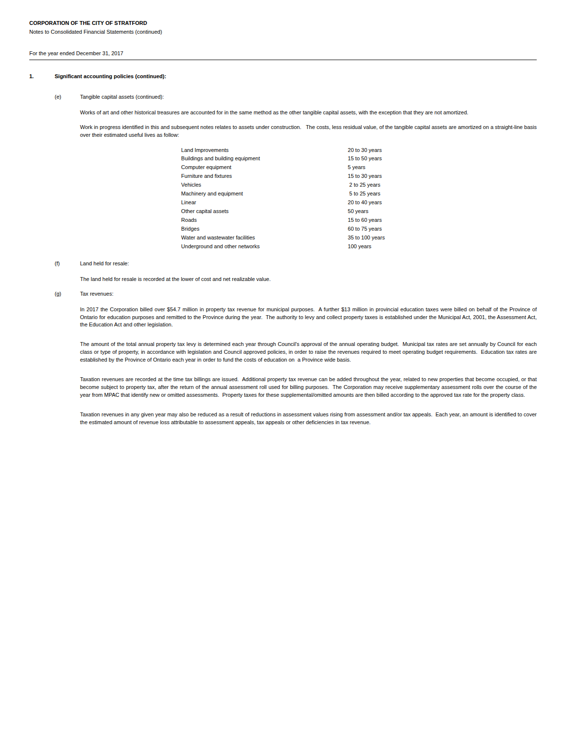CORPORATION OF THE CITY OF STRATFORD
Notes to Consolidated Financial Statements (continued)
For the year ended December 31, 2017
1.
Significant accounting policies (continued):
(e)
Tangible capital assets (continued):
Works of art and other historical treasures are accounted for in the same method as the other tangible capital assets, with the exception that they are not amortized.
Work in progress identified in this and subsequent notes relates to assets under construction. The costs, less residual value, of the tangible capital assets are amortized on a straight-line basis over their estimated useful lives as follow:
| Land Improvements | 20 to 30 years |
| Buildings and building equipment | 15 to 50 years |
| Computer equipment | 5 years |
| Furniture and fixtures | 15 to 30 years |
| Vehicles | 2 to 25 years |
| Machinery and equipment | 5 to 25 years |
| Linear | 20 to 40 years |
| Other capital assets | 50 years |
| Roads | 15 to 60 years |
| Bridges | 60 to 75 years |
| Water and wastewater facilities | 35 to 100 years |
| Underground and other networks | 100 years |
(f)
Land held for resale:
The land held for resale is recorded at the lower of cost and net realizable value.
(g)
Tax revenues:
In 2017 the Corporation billed over $54.7 million in property tax revenue for municipal purposes. A further $13 million in provincial education taxes were billed on behalf of the Province of Ontario for education purposes and remitted to the Province during the year. The authority to levy and collect property taxes is established under the Municipal Act, 2001, the Assessment Act, the Education Act and other legislation.
The amount of the total annual property tax levy is determined each year through Council's approval of the annual operating budget. Municipal tax rates are set annually by Council for each class or type of property, in accordance with legislation and Council approved policies, in order to raise the revenues required to meet operating budget requirements. Education tax rates are established by the Province of Ontario each year in order to fund the costs of education on a Province wide basis.
Taxation revenues are recorded at the time tax billings are issued. Additional property tax revenue can be added throughout the year, related to new properties that become occupied, or that become subject to property tax, after the return of the annual assessment roll used for billing purposes. The Corporation may receive supplementary assessment rolls over the course of the year from MPAC that identify new or omitted assessments. Property taxes for these supplemental/omitted amounts are then billed according to the approved tax rate for the property class.
Taxation revenues in any given year may also be reduced as a result of reductions in assessment values rising from assessment and/or tax appeals. Each year, an amount is identified to cover the estimated amount of revenue loss attributable to assessment appeals, tax appeals or other deficiencies in tax revenue.